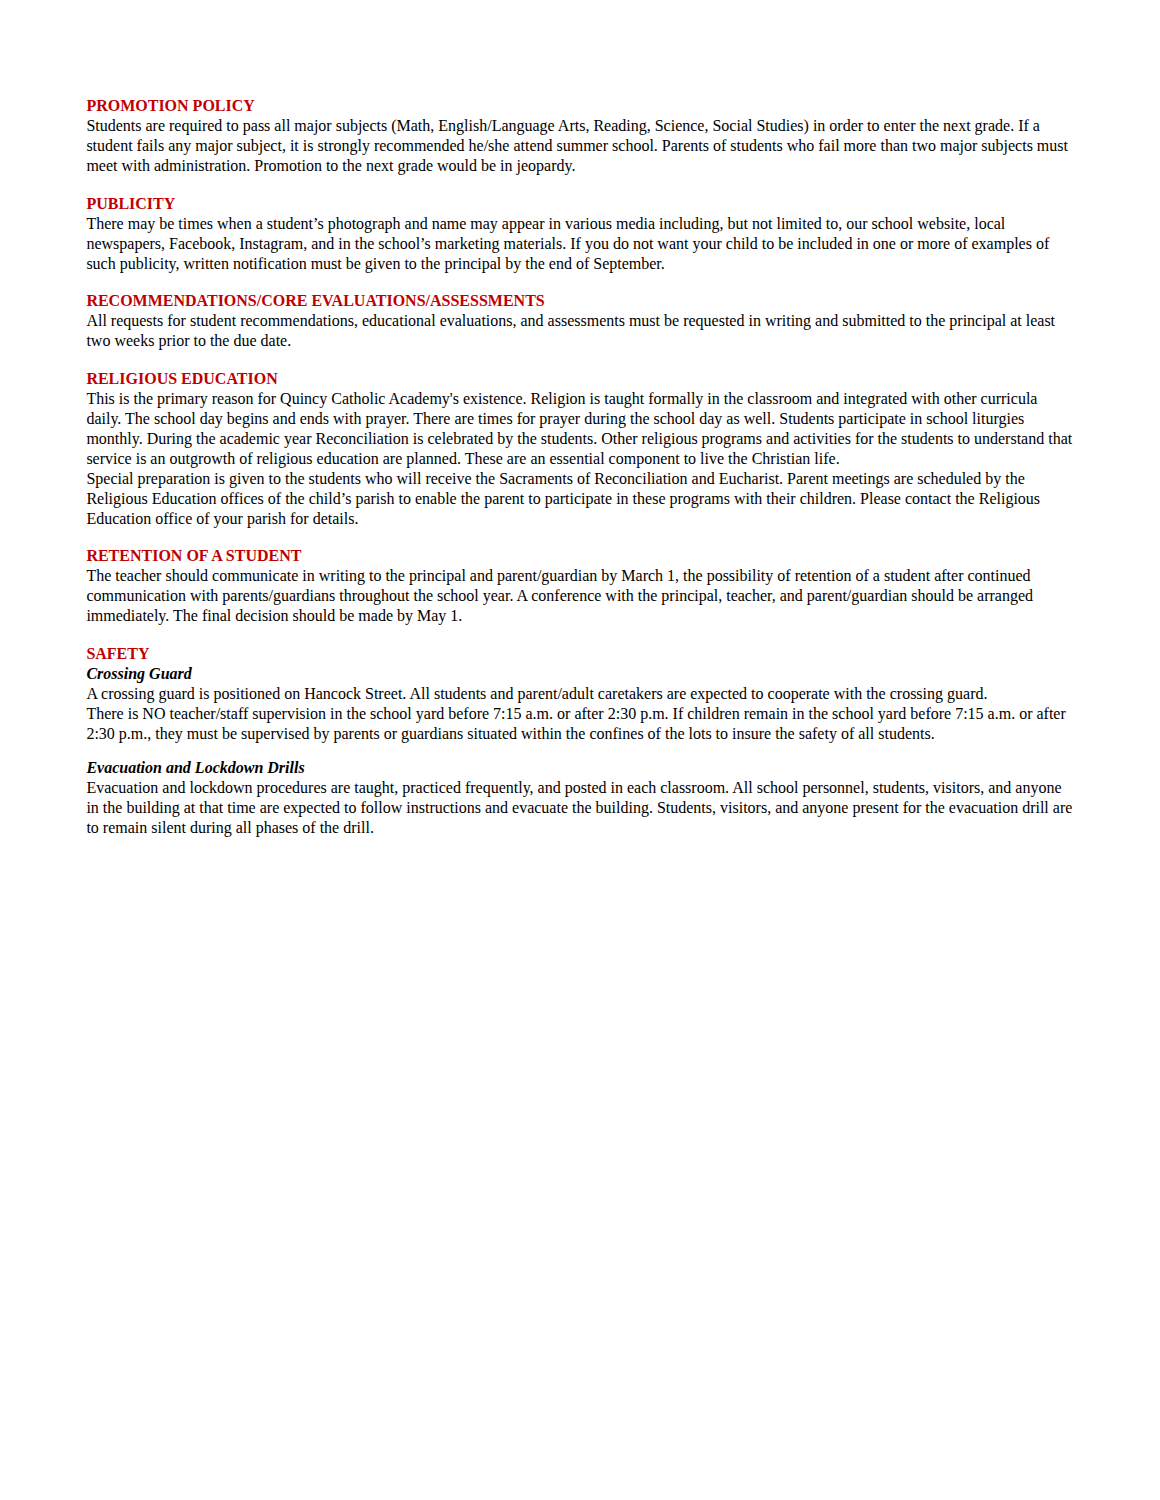Promotion Policy
Students are required to pass all major subjects (Math, English/Language Arts, Reading, Science, Social Studies) in order to enter the next grade. If a student fails any major subject, it is strongly recommended he/she attend summer school. Parents of students who fail more than two major subjects must meet with administration. Promotion to the next grade would be in jeopardy.
Publicity
There may be times when a student’s photograph and name may appear in various media including, but not limited to, our school website, local newspapers, Facebook, Instagram, and in the school’s marketing materials. If you do not want your child to be included in one or more of examples of such publicity, written notification must be given to the principal by the end of September.
Recommendations/Core Evaluations/Assessments
All requests for student recommendations, educational evaluations, and assessments must be requested in writing and submitted to the principal at least two weeks prior to the due date.
Religious Education
This is the primary reason for Quincy Catholic Academy's existence. Religion is taught formally in the classroom and integrated with other curricula daily. The school day begins and ends with prayer. There are times for prayer during the school day as well. Students participate in school liturgies monthly. During the academic year Reconciliation is celebrated by the students. Other religious programs and activities for the students to understand that service is an outgrowth of religious education are planned. These are an essential component to live the Christian life.
Special preparation is given to the students who will receive the Sacraments of Reconciliation and Eucharist. Parent meetings are scheduled by the Religious Education offices of the child’s parish to enable the parent to participate in these programs with their children. Please contact the Religious Education office of your parish for details.
Retention of a Student
The teacher should communicate in writing to the principal and parent/guardian by March 1, the possibility of retention of a student after continued communication with parents/guardians throughout the school year. A conference with the principal, teacher, and parent/guardian should be arranged immediately. The final decision should be made by May 1.
Safety
Crossing Guard
A crossing guard is positioned on Hancock Street. All students and parent/adult caretakers are expected to cooperate with the crossing guard.
There is NO teacher/staff supervision in the school yard before 7:15 a.m. or after 2:30 p.m. If children remain in the school yard before 7:15 a.m. or after 2:30 p.m., they must be supervised by parents or guardians situated within the confines of the lots to insure the safety of all students.
Evacuation and Lockdown Drills
Evacuation and lockdown procedures are taught, practiced frequently, and posted in each classroom. All school personnel, students, visitors, and anyone in the building at that time are expected to follow instructions and evacuate the building. Students, visitors, and anyone present for the evacuation drill are to remain silent during all phases of the drill.